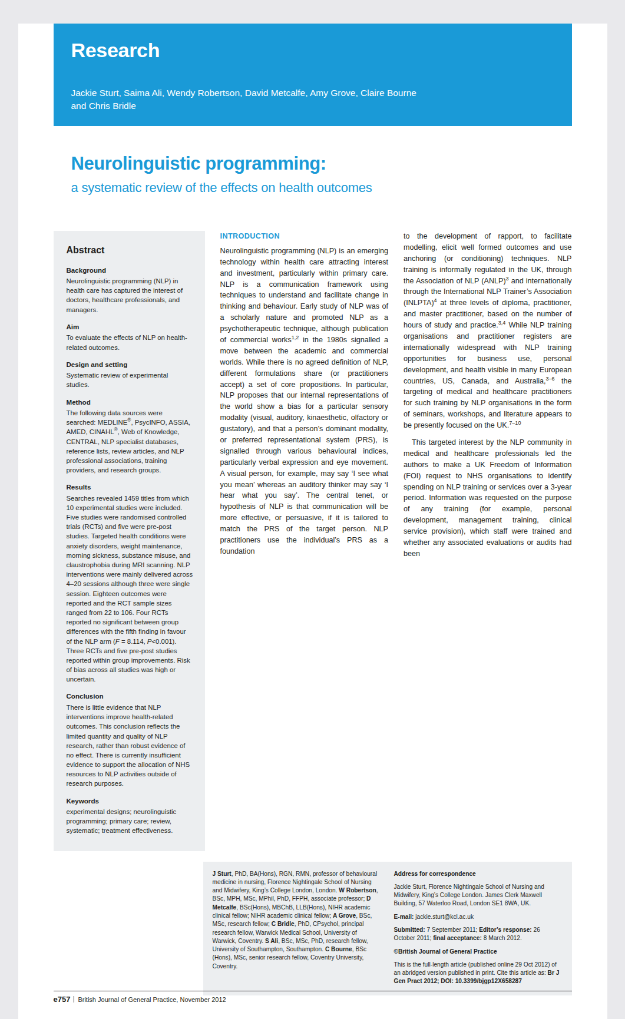Research
Jackie Sturt, Saima Ali, Wendy Robertson, David Metcalfe, Amy Grove, Claire Bourne
and Chris Bridle
Neurolinguistic programming:
a systematic review of the effects on health outcomes
Abstract
Background
Neurolinguistic programming (NLP) in health care has captured the interest of doctors, healthcare professionals, and managers.
Aim
To evaluate the effects of NLP on health-related outcomes.
Design and setting
Systematic review of experimental studies.
Method
The following data sources were searched: MEDLINE®, PsycINFO, ASSIA, AMED, CINAHL®, Web of Knowledge, CENTRAL, NLP specialist databases, reference lists, review articles, and NLP professional associations, training providers, and research groups.
Results
Searches revealed 1459 titles from which 10 experimental studies were included. Five studies were randomised controlled trials (RCTs) and five were pre-post studies. Targeted health conditions were anxiety disorders, weight maintenance, morning sickness, substance misuse, and claustrophobia during MRI scanning. NLP interventions were mainly delivered across 4–20 sessions although three were single session. Eighteen outcomes were reported and the RCT sample sizes ranged from 22 to 106. Four RCTs reported no significant between group differences with the fifth finding in favour of the NLP arm (F = 8.114, P<0.001). Three RCTs and five pre-post studies reported within group improvements. Risk of bias across all studies was high or uncertain.
Conclusion
There is little evidence that NLP interventions improve health-related outcomes. This conclusion reflects the limited quantity and quality of NLP research, rather than robust evidence of no effect. There is currently insufficient evidence to support the allocation of NHS resources to NLP activities outside of research purposes.
Keywords
experimental designs; neurolinguistic programming; primary care; review, systematic; treatment effectiveness.
INTRODUCTION
Neurolinguistic programming (NLP) is an emerging technology within health care attracting interest and investment, particularly within primary care. NLP is a communication framework using techniques to understand and facilitate change in thinking and behaviour. Early study of NLP was of a scholarly nature and promoted NLP as a psychotherapeutic technique, although publication of commercial works1,2 in the 1980s signalled a move between the academic and commercial worlds. While there is no agreed definition of NLP, different formulations share (or practitioners accept) a set of core propositions. In particular, NLP proposes that our internal representations of the world show a bias for a particular sensory modality (visual, auditory, kinaesthetic, olfactory or gustatory), and that a person’s dominant modality, or preferred representational system (PRS), is signalled through various behavioural indices, particularly verbal expression and eye movement. A visual person, for example, may say ‘I see what you mean’ whereas an auditory thinker may say ‘I hear what you say’. The central tenet, or hypothesis of NLP is that communication will be more effective, or persuasive, if it is tailored to match the PRS of the target person. NLP practitioners use the individual’s PRS as a foundation
to the development of rapport, to facilitate modelling, elicit well formed outcomes and use anchoring (or conditioning) techniques. NLP training is informally regulated in the UK, through the Association of NLP (ANLP)3 and internationally through the International NLP Trainer’s Association (INLPTA)4 at three levels of diploma, practitioner, and master practitioner, based on the number of hours of study and practice.3,4 While NLP training organisations and practitioner registers are internationally widespread with NLP training opportunities for business use, personal development, and health visible in many European countries, US, Canada, and Australia,3–6 the targeting of medical and healthcare practitioners for such training by NLP organisations in the form of seminars, workshops, and literature appears to be presently focused on the UK.7–10
This targeted interest by the NLP community in medical and healthcare professionals led the authors to make a UK Freedom of Information (FOI) request to NHS organisations to identify spending on NLP training or services over a 3-year period. Information was requested on the purpose of any training (for example, personal development, management training, clinical service provision), which staff were trained and whether any associated evaluations or audits had been
J Sturt, PhD, BA(Hons), RGN, RMN, professor of behavioural medicine in nursing, Florence Nightingale School of Nursing and Midwifery, King’s College London, London. W Robertson, BSc, MPH, MSc, MPhil, PhD, FFPH, associate professor; D Metcalfe, BSc(Hons), MBChB, LLB(Hons), NIHR academic clinical fellow; NIHR academic clinical fellow; A Grove, BSc, MSc, research fellow; C Bridle, PhD, CPsychol, principal research fellow, Warwick Medical School, University of Warwick, Coventry. S Ali, BSc, MSc, PhD, research fellow, University of Southampton, Southampton. C Bourne, BSc (Hons), MSc, senior research fellow, Coventry University, Coventry.
Address for correspondence
Jackie Sturt, Florence Nightingale School of Nursing and Midwifery, King’s College London. James Clerk Maxwell Building, 57 Waterloo Road, London SE1 8WA, UK.
E-mail: jackie.sturt@kcl.ac.uk
Submitted: 7 September 2011; Editor’s response: 26 October 2011; final acceptance: 8 March 2012.
©British Journal of General Practice
This is the full-length article (published online 29 Oct 2012) of an abridged version published in print. Cite this article as: Br J Gen Pract 2012; DOI: 10.3399/bjgp12X658287
e757 British Journal of General Practice, November 2012